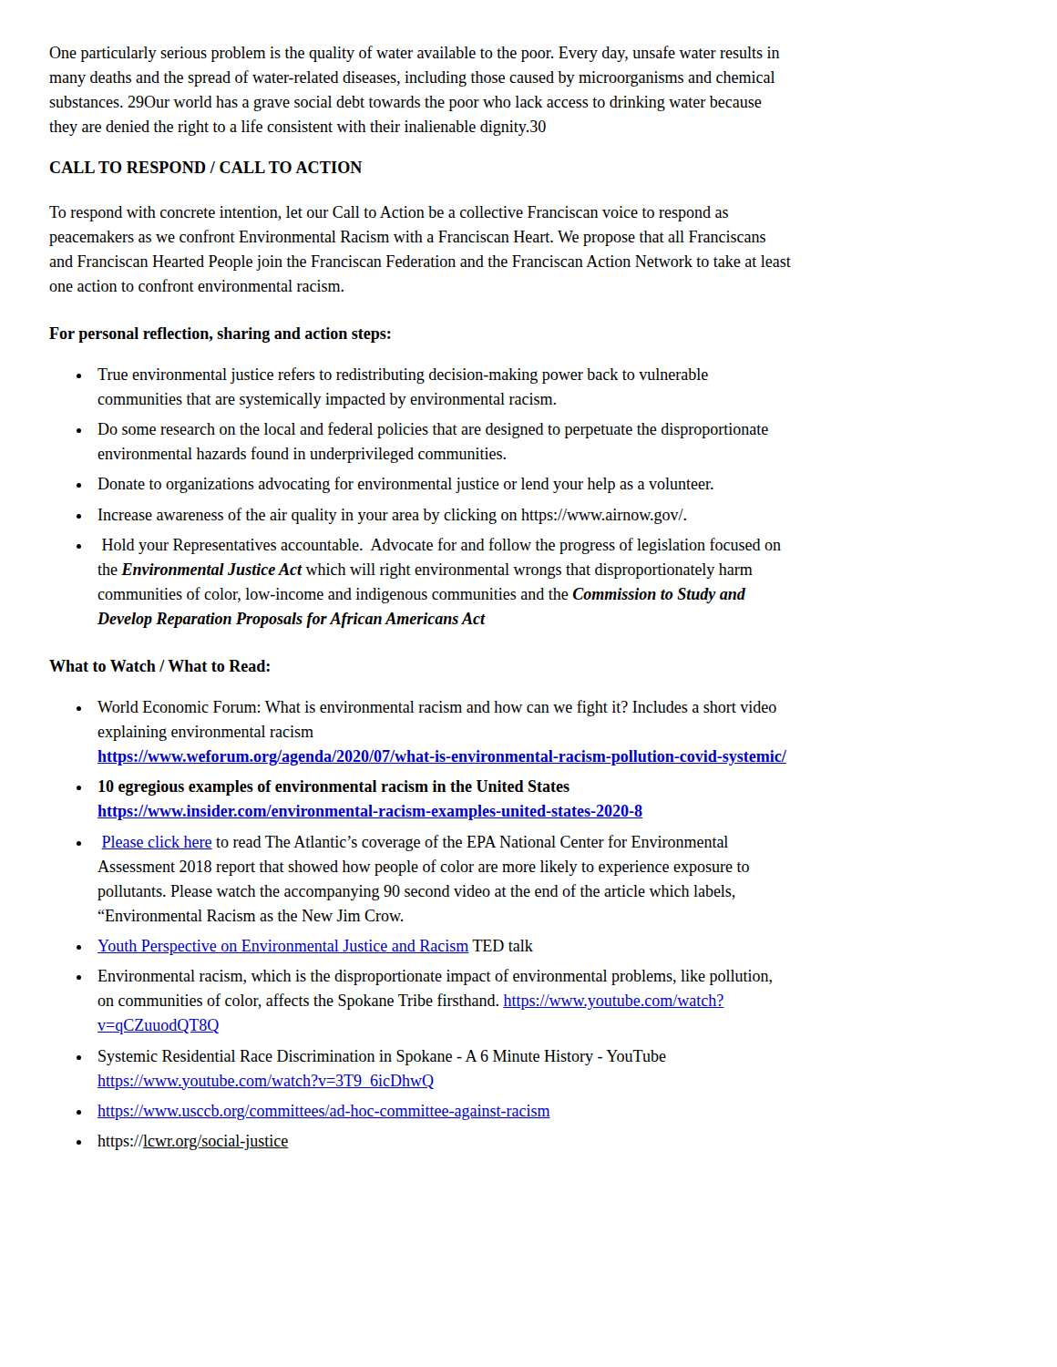One particularly serious problem is the quality of water available to the poor. Every day, unsafe water results in many deaths and the spread of water-related diseases, including those caused by microorganisms and chemical substances. 29Our world has a grave social debt towards the poor who lack access to drinking water because they are denied the right to a life consistent with their inalienable dignity.30
CALL TO RESPOND / CALL TO ACTION
To respond with concrete intention, let our Call to Action be a collective Franciscan voice to respond as peacemakers as we confront Environmental Racism with a Franciscan Heart. We propose that all Franciscans and Franciscan Hearted People join the Franciscan Federation and the Franciscan Action Network to take at least one action to confront environmental racism.
For personal reflection, sharing and action steps:
True environmental justice refers to redistributing decision-making power back to vulnerable communities that are systemically impacted by environmental racism.
Do some research on the local and federal policies that are designed to perpetuate the disproportionate environmental hazards found in underprivileged communities.
Donate to organizations advocating for environmental justice or lend your help as a volunteer.
Increase awareness of the air quality in your area by clicking on https://www.airnow.gov/.
Hold your Representatives accountable. Advocate for and follow the progress of legislation focused on the Environmental Justice Act which will right environmental wrongs that disproportionately harm communities of color, low-income and indigenous communities and the Commission to Study and Develop Reparation Proposals for African Americans Act
What to Watch / What to Read:
World Economic Forum: What is environmental racism and how can we fight it? Includes a short video explaining environmental racism
https://www.weforum.org/agenda/2020/07/what-is-environmental-racism-pollution-covid-systemic/
10 egregious examples of environmental racism in the United States
https://www.insider.com/environmental-racism-examples-united-states-2020-8
Please click here to read The Atlantic’s coverage of the EPA National Center for Environmental Assessment 2018 report that showed how people of color are more likely to experience exposure to pollutants. Please watch the accompanying 90 second video at the end of the article which labels, “Environmental Racism as the New Jim Crow.
Youth Perspective on Environmental Justice and Racism TED talk
Environmental racism, which is the disproportionate impact of environmental problems, like pollution, on communities of color, affects the Spokane Tribe firsthand. https://www.youtube.com/watch?v=qCZuuodQT8Q
Systemic Residential Race Discrimination in Spokane - A 6 Minute History - YouTube
https://www.youtube.com/watch?v=3T9_6icDhwQ
https://www.usccb.org/committees/ad-hoc-committee-against-racism
https://lcwr.org/social-justice